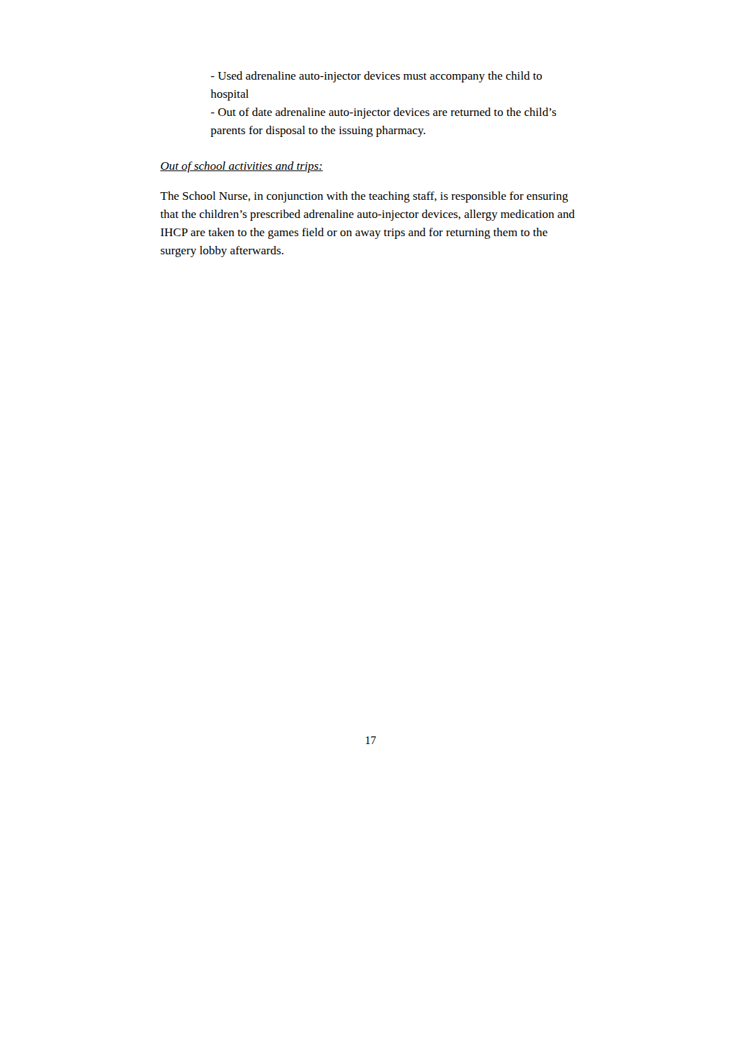- Used adrenaline auto-injector devices must accompany the child to hospital
- Out of date adrenaline auto-injector devices are returned to the child’s parents for disposal to the issuing pharmacy.
Out of school activities and trips:
The School Nurse, in conjunction with the teaching staff, is responsible for ensuring that the children’s prescribed adrenaline auto-injector devices, allergy medication and IHCP are taken to the games field or on away trips and for returning them to the surgery lobby afterwards.
17